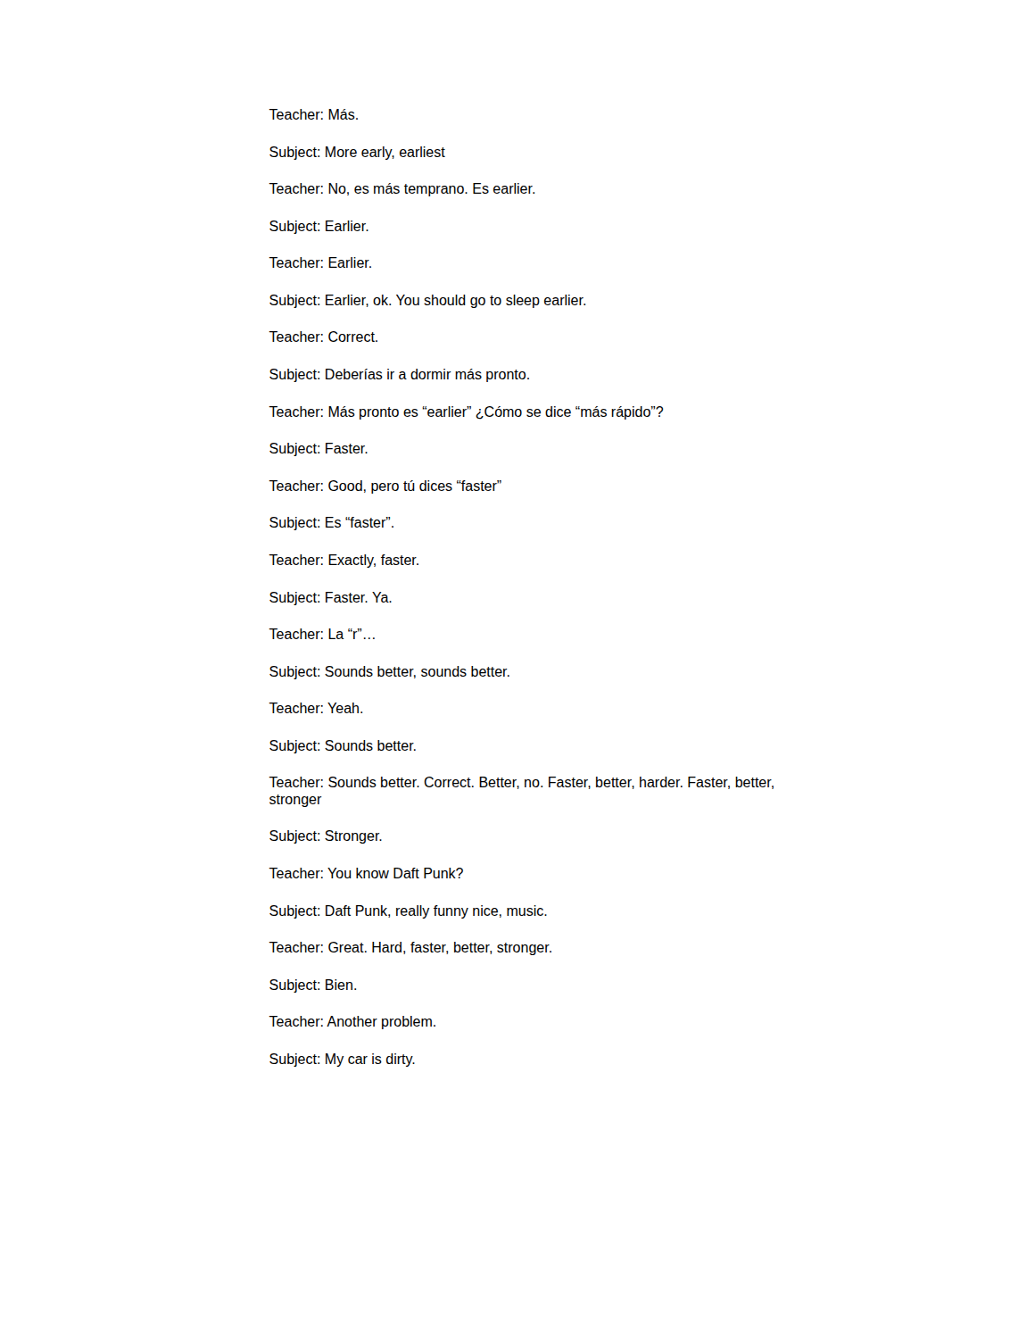Teacher: Más.
Subject: More early, earliest
Teacher: No, es más temprano. Es earlier.
Subject: Earlier.
Teacher: Earlier.
Subject: Earlier, ok. You should go to sleep earlier.
Teacher: Correct.
Subject: Deberías ir a dormir más pronto.
Teacher: Más pronto es “earlier” ¿Cómo se dice “más rápido”?
Subject: Faster.
Teacher: Good, pero tú dices “faster”
Subject: Es “faster”.
Teacher: Exactly, faster.
Subject: Faster. Ya.
Teacher: La “r”…
Subject: Sounds better, sounds better.
Teacher: Yeah.
Subject: Sounds better.
Teacher: Sounds better. Correct. Better, no. Faster, better, harder. Faster, better, stronger
Subject: Stronger.
Teacher: You know Daft Punk?
Subject: Daft Punk, really funny nice, music.
Teacher: Great. Hard, faster, better, stronger.
Subject: Bien.
Teacher: Another problem.
Subject: My car is dirty.